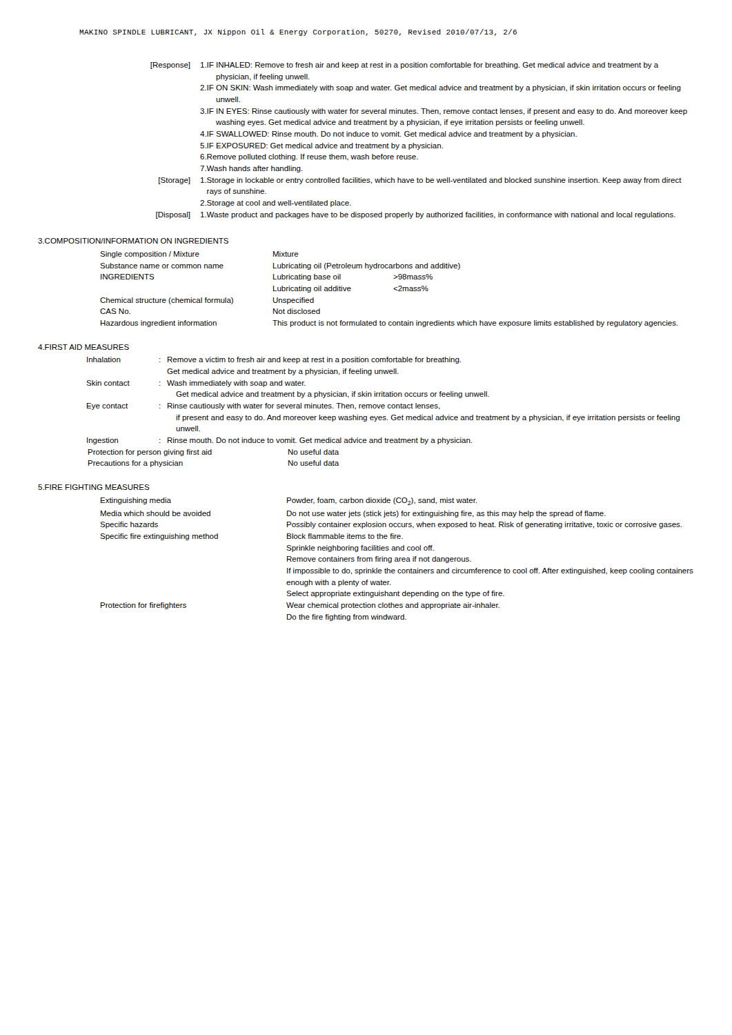MAKINO SPINDLE LUBRICANT, JX Nippon Oil & Energy Corporation, 50270, Revised 2010/07/13, 2/6
[Response]
1.IF
INHALED: Remove to fresh air and keep at rest in a position comfortable for breathing. Get medical advice and treatment by a physician, if feeling unwell.
2.IF
ON SKIN: Wash immediately with soap and water. Get medical advice and treatment by a physician, if skin irritation occurs or feeling unwell.
3.IF
IN EYES: Rinse cautiously with water for several minutes. Then, remove contact lenses, if present and easy to do. And moreover keep washing eyes. Get medical advice and treatment by a physician, if eye irritation persists or feeling unwell.
4.IF
SWALLOWED: Rinse mouth. Do not induce to vomit. Get medical advice and treatment by a physician.
5.IF
EXPOSURED: Get medical advice and treatment by a physician.
6.
Remove polluted clothing. If reuse them, wash before reuse.
7.
Wash hands after handling.
[Storage]
1.
Storage in lockable or entry controlled facilities, which have to be well-ventilated and blocked sunshine insertion. Keep away from direct rays of sunshine.
2.
Storage at cool and well-ventilated place.
[Disposal]
1.
Waste product and packages have to be disposed properly by authorized facilities, in conformance with national and local regulations.
3.COMPOSITION/INFORMATION ON INGREDIENTS
Single composition / Mixture
Mixture
Substance name or common name
Lubricating oil (Petroleum hydrocarbons and additive)
INGREDIENTS
Lubricating base oil
>98mass%
Lubricating oil additive
<2mass%
Chemical structure (chemical formula)
Unspecified
CAS No.
Not disclosed
Hazardous ingredient information
This product is not formulated to contain ingredients which have exposure limits established by regulatory agencies.
4.FIRST AID MEASURES
Inhalation
:
Remove a victim to fresh air and keep at rest in a position comfortable for breathing.
Get medical advice and treatment by a physician, if feeling unwell.
Skin contact
:
Wash immediately with soap and water.
Get medical advice and treatment by a physician, if skin irritation occurs or feeling unwell.
Eye contact
:
Rinse cautiously with water for several minutes. Then, remove contact lenses,
if present and easy to do. And moreover keep washing eyes. Get medical advice and treatment by a physician, if eye irritation persists or feeling unwell.
Ingestion
:
Rinse mouth. Do not induce to vomit. Get medical advice and treatment by a physician.
Protection for person giving first aid
No useful data
Precautions for a physician
No useful data
5.FIRE FIGHTING MEASURES
Extinguishing media
Powder, foam, carbon dioxide (CO2), sand, mist water.
Media which should be avoided
Do not use water jets (stick jets) for extinguishing fire, as this may help the spread of flame.
Specific hazards
Possibly container explosion occurs, when exposed to heat. Risk of generating irritative, toxic or corrosive gases.
Specific fire extinguishing method
Block flammable items to the fire.
Sprinkle neighboring facilities and cool off.
Remove containers from firing area if not dangerous.
If impossible to do, sprinkle the containers and circumference to cool off. After extinguished, keep cooling containers enough with a plenty of water.
Select appropriate extinguishant depending on the type of fire.
Protection for firefighters
Wear chemical protection clothes and appropriate air-inhaler.
Do the fire fighting from windward.